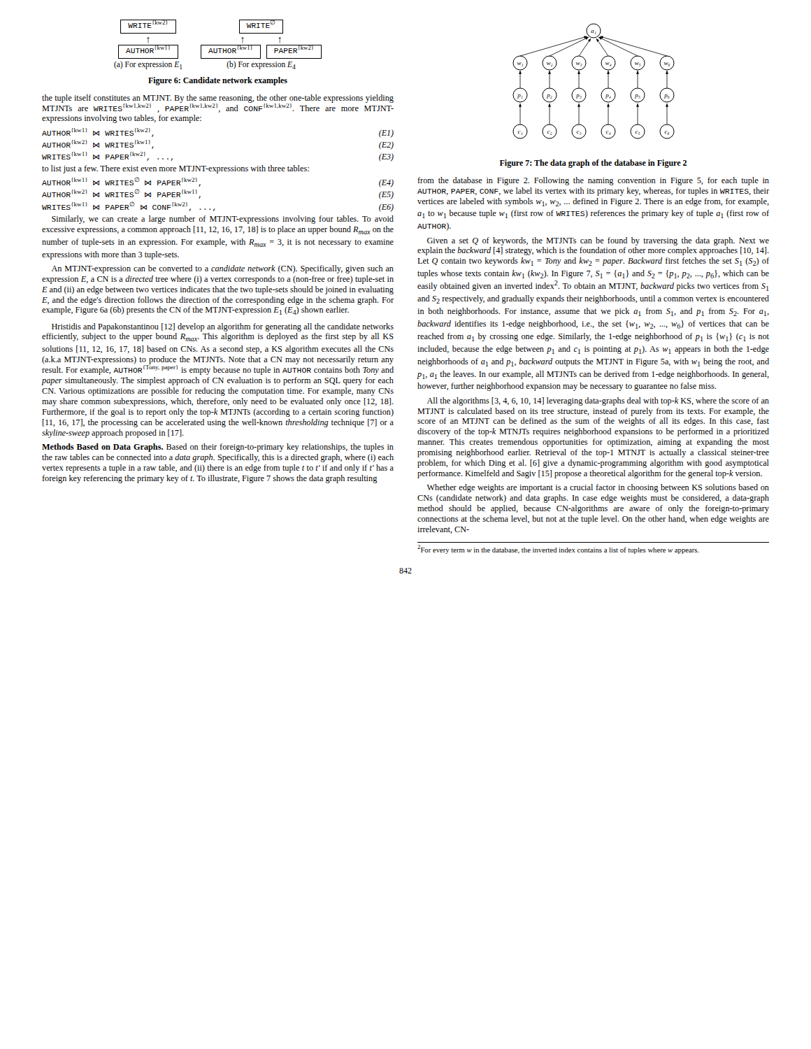WRITE{kw2}
↑
AUTHOR{kw1}
(a) For expression E1
WRITE∅
↑↑
AUTHOR{kw1} PAPER{kw2}
(b) For expression E4
Figure 6: Candidate network examples
the tuple itself constitutes an MTJNT. By the same reasoning, the other one-table expressions yielding MTJNTs are WRITES{kw1,kw2} , PAPER{kw1,kw2}, and CONF{kw1,kw2}. There are more MTJNT-expressions involving two tables, for example:
AUTHOR{kw1} ⋈ WRITES{kw2},
(E1)
AUTHOR{kw2} ⋈ WRITES{kw1},
(E2)
WRITES{kw1} ⋈ PAPER{kw2}, ...,
(E3)
to list just a few. There exist even more MTJNT-expressions with three tables:
AUTHOR{kw1} ⋈ WRITES∅ ⋈ PAPER{kw2},
(E4)
AUTHOR{kw2} ⋈ WRITES∅ ⋈ PAPER{kw1},
(E5)
WRITES{kw1} ⋈ PAPER∅ ⋈ CONF{kw2}, ...,
(E6)
Similarly, we can create a large number of MTJNT-expressions involving four tables. To avoid excessive expressions, a common approach [11, 12, 16, 17, 18] is to place an upper bound Rmax on the number of tuple-sets in an expression. For example, with Rmax = 3, it is not necessary to examine expressions with more than 3 tuple-sets.
An MTJNT-expression can be converted to a candidate network (CN). Specifically, given such an expression E, a CN is a directed tree where (i) a vertex corresponds to a (non-free or free) tuple-set in E and (ii) an edge between two vertices indicates that the two tuple-sets should be joined in evaluating E, and the edge's direction follows the direction of the corresponding edge in the schema graph. For example, Figure 6a (6b) presents the CN of the MTJNT-expression E1 (E4) shown earlier.
Hristidis and Papakonstantinou [12] develop an algorithm for generating all the candidate networks efficiently, subject to the upper bound Rmax. This algorithm is deployed as the first step by all KS solutions [11, 12, 16, 17, 18] based on CNs. As a second step, a KS algorithm executes all the CNs (a.k.a MTJNT-expressions) to produce the MTJNTs. Note that a CN may not necessarily return any result. For example, AUTHOR{Tony, paper} is empty because no tuple in AUTHOR contains both Tony and paper simultaneously. The simplest approach of CN evaluation is to perform an SQL query for each CN. Various optimizations are possible for reducing the computation time. For example, many CNs may share common subexpressions, which, therefore, only need to be evaluated only once [12, 18]. Furthermore, if the goal is to report only the top-k MTJNTs (according to a certain scoring function) [11, 16, 17], the processing can be accelerated using the well-known thresholding technique [7] or a skyline-sweep approach proposed in [17].
Methods Based on Data Graphs. Based on their foreign-to-primary key relationships, the tuples in the raw tables can be connected into a data graph. Specifically, this is a directed graph, where (i) each vertex represents a tuple in a raw table, and (ii) there is an edge from tuple t to t′ if and only if t′ has a foreign key referencing the primary key of t. To illustrate, Figure 7 shows the data graph resulting
a₁ w₁ w₂ w₃ w₄ w₅ w₆ p₁ p₂ p₃ p₄ p₅ p₆ c₁ c₂ c₃ c₄ c₅ c₆
Figure 7: The data graph of the database in Figure 2
from the database in Figure 2. Following the naming convention in Figure 5, for each tuple in AUTHOR, PAPER, CONF, we label its vertex with its primary key, whereas, for tuples in WRITES, their vertices are labeled with symbols w1, w2, ... defined in Figure 2. There is an edge from, for example, a1 to w1 because tuple w1 (first row of WRITES) references the primary key of tuple a1 (first row of AUTHOR).
Given a set Q of keywords, the MTJNTs can be found by traversing the data graph. Next we explain the backward [4] strategy, which is the foundation of other more complex approaches [10, 14]. Let Q contain two keywords kw1 = Tony and kw2 = paper. Backward first fetches the set S1 (S2) of tuples whose texts contain kw1 (kw2). In Figure 7, S1 = {a1} and S2 = {p1, p2, ..., p6}, which can be easily obtained given an inverted index2. To obtain an MTJNT, backward picks two vertices from S1 and S2 respectively, and gradually expands their neighborhoods, until a common vertex is encountered in both neighborhoods. For instance, assume that we pick a1 from S1, and p1 from S2. For a1, backward identifies its 1-edge neighborhood, i.e., the set {w1, w2, ..., w6} of vertices that can be reached from a1 by crossing one edge. Similarly, the 1-edge neighborhood of p1 is {w1} (c1 is not included, because the edge between p1 and c1 is pointing at p1). As w1 appears in both the 1-edge neighborhoods of a1 and p1, backward outputs the MTJNT in Figure 5a, with w1 being the root, and p1, a1 the leaves. In our example, all MTJNTs can be derived from 1-edge neighborhoods. In general, however, further neighborhood expansion may be necessary to guarantee no false miss.
All the algorithms [3, 4, 6, 10, 14] leveraging data-graphs deal with top-k KS, where the score of an MTJNT is calculated based on its tree structure, instead of purely from its texts. For example, the score of an MTJNT can be defined as the sum of the weights of all its edges. In this case, fast discovery of the top-k MTNJTs requires neighborhood expansions to be performed in a prioritized manner. This creates tremendous opportunities for optimization, aiming at expanding the most promising neighborhood earlier. Retrieval of the top-1 MTNJT is actually a classical steiner-tree problem, for which Ding et al. [6] give a dynamic-programming algorithm with good asymptotical performance. Kimelfeld and Sagiv [15] propose a theoretical algorithm for the general top-k version.
Whether edge weights are important is a crucial factor in choosing between KS solutions based on CNs (candidate network) and data graphs. In case edge weights must be considered, a data-graph method should be applied, because CN-algorithms are aware of only the foreign-to-primary connections at the schema level, but not at the tuple level. On the other hand, when edge weights are irrelevant, CN-
2For every term w in the database, the inverted index contains a list of tuples where w appears.
842